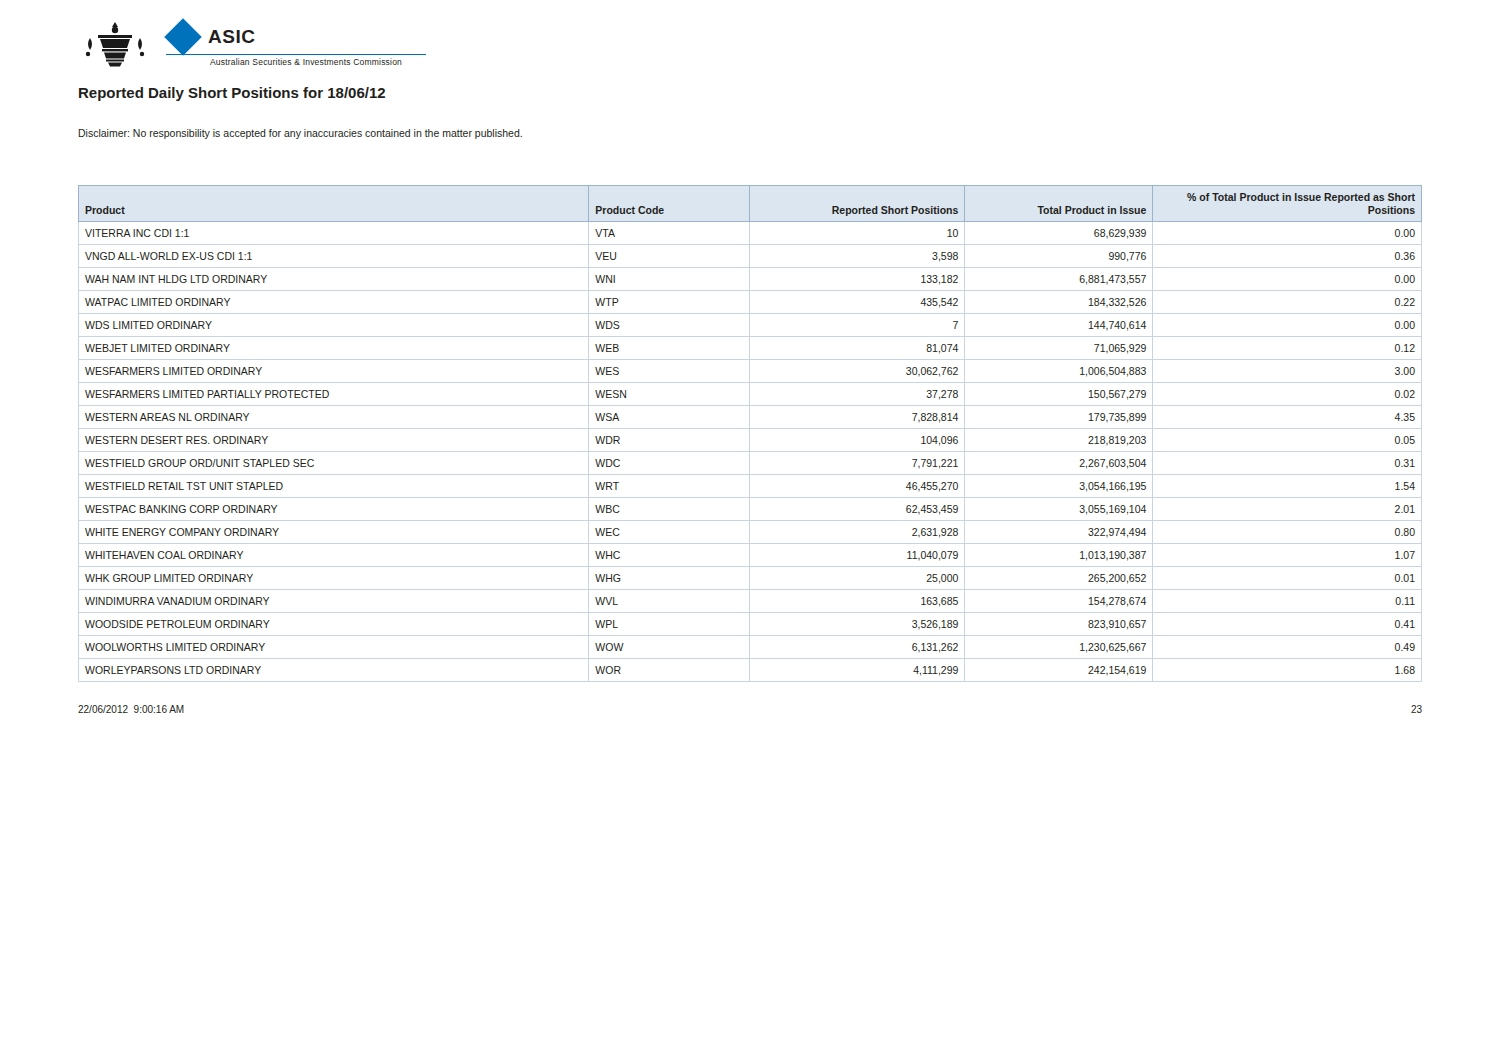ASIC
Australian Securities & Investments Commission
Reported Daily Short Positions for 18/06/12
Disclaimer: No responsibility is accepted for any inaccuracies contained in the matter published.
| Product | Product Code | Reported Short Positions | Total Product in Issue | % of Total Product in Issue Reported as Short Positions |
| --- | --- | --- | --- | --- |
| VITERRA INC CDI 1:1 | VTA | 10 | 68,629,939 | 0.00 |
| VNGD ALL-WORLD EX-US CDI 1:1 | VEU | 3,598 | 990,776 | 0.36 |
| WAH NAM INT HLDG LTD ORDINARY | WNI | 133,182 | 6,881,473,557 | 0.00 |
| WATPAC LIMITED ORDINARY | WTP | 435,542 | 184,332,526 | 0.22 |
| WDS LIMITED ORDINARY | WDS | 7 | 144,740,614 | 0.00 |
| WEBJET LIMITED ORDINARY | WEB | 81,074 | 71,065,929 | 0.12 |
| WESFARMERS LIMITED ORDINARY | WES | 30,062,762 | 1,006,504,883 | 3.00 |
| WESFARMERS LIMITED PARTIALLY PROTECTED | WESN | 37,278 | 150,567,279 | 0.02 |
| WESTERN AREAS NL ORDINARY | WSA | 7,828,814 | 179,735,899 | 4.35 |
| WESTERN DESERT RES. ORDINARY | WDR | 104,096 | 218,819,203 | 0.05 |
| WESTFIELD GROUP ORD/UNIT STAPLED SEC | WDC | 7,791,221 | 2,267,603,504 | 0.31 |
| WESTFIELD RETAIL TST UNIT STAPLED | WRT | 46,455,270 | 3,054,166,195 | 1.54 |
| WESTPAC BANKING CORP ORDINARY | WBC | 62,453,459 | 3,055,169,104 | 2.01 |
| WHITE ENERGY COMPANY ORDINARY | WEC | 2,631,928 | 322,974,494 | 0.80 |
| WHITEHAVEN COAL ORDINARY | WHC | 11,040,079 | 1,013,190,387 | 1.07 |
| WHK GROUP LIMITED ORDINARY | WHG | 25,000 | 265,200,652 | 0.01 |
| WINDIMURRA VANADIUM ORDINARY | WVL | 163,685 | 154,278,674 | 0.11 |
| WOODSIDE PETROLEUM ORDINARY | WPL | 3,526,189 | 823,910,657 | 0.41 |
| WOOLWORTHS LIMITED ORDINARY | WOW | 6,131,262 | 1,230,625,667 | 0.49 |
| WORLEYPARSONS LTD ORDINARY | WOR | 4,111,299 | 242,154,619 | 1.68 |
22/06/2012 9:00:16 AM
23